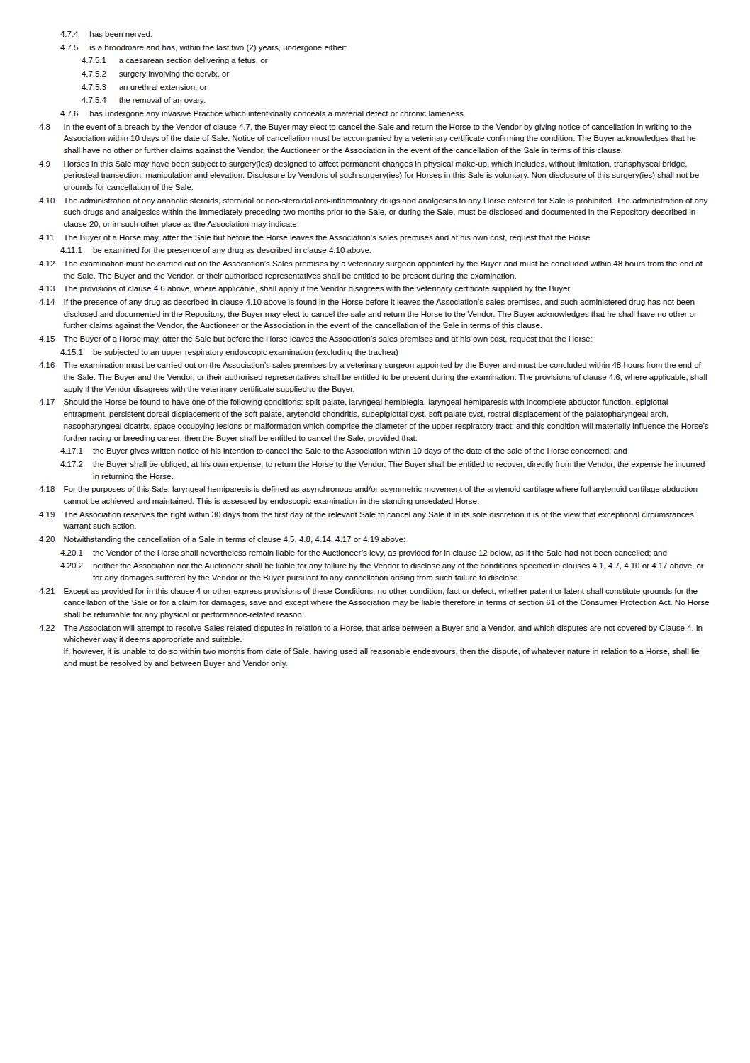4.7.4 has been nerved.
4.7.5 is a broodmare and has, within the last two (2) years, undergone either:
4.7.5.1 a caesarean section delivering a fetus, or
4.7.5.2 surgery involving the cervix, or
4.7.5.3 an urethral extension, or
4.7.5.4 the removal of an ovary.
4.7.6 has undergone any invasive Practice which intentionally conceals a material defect or chronic lameness.
4.8 In the event of a breach by the Vendor of clause 4.7, the Buyer may elect to cancel the Sale and return the Horse to the Vendor by giving notice of cancellation in writing to the Association within 10 days of the date of Sale. Notice of cancellation must be accompanied by a veterinary certificate confirming the condition. The Buyer acknowledges that he shall have no other or further claims against the Vendor, the Auctioneer or the Association in the event of the cancellation of the Sale in terms of this clause.
4.9 Horses in this Sale may have been subject to surgery(ies) designed to affect permanent changes in physical make-up, which includes, without limitation, transphyseal bridge, periosteal transection, manipulation and elevation. Disclosure by Vendors of such surgery(ies) for Horses in this Sale is voluntary. Non-disclosure of this surgery(ies) shall not be grounds for cancellation of the Sale.
4.10 The administration of any anabolic steroids, steroidal or non-steroidal anti-inflammatory drugs and analgesics to any Horse entered for Sale is prohibited. The administration of any such drugs and analgesics within the immediately preceding two months prior to the Sale, or during the Sale, must be disclosed and documented in the Repository described in clause 20, or in such other place as the Association may indicate.
4.11 The Buyer of a Horse may, after the Sale but before the Horse leaves the Association’s sales premises and at his own cost, request that the Horse
4.11.1 be examined for the presence of any drug as described in clause 4.10 above.
4.12 The examination must be carried out on the Association’s Sales premises by a veterinary surgeon appointed by the Buyer and must be concluded within 48 hours from the end of the Sale. The Buyer and the Vendor, or their authorised representatives shall be entitled to be present during the examination.
4.13 The provisions of clause 4.6 above, where applicable, shall apply if the Vendor disagrees with the veterinary certificate supplied by the Buyer.
4.14 If the presence of any drug as described in clause 4.10 above is found in the Horse before it leaves the Association’s sales premises, and such administered drug has not been disclosed and documented in the Repository, the Buyer may elect to cancel the sale and return the Horse to the Vendor. The Buyer acknowledges that he shall have no other or further claims against the Vendor, the Auctioneer or the Association in the event of the cancellation of the Sale in terms of this clause.
4.15 The Buyer of a Horse may, after the Sale but before the Horse leaves the Association’s sales premises and at his own cost, request that the Horse:
4.15.1 be subjected to an upper respiratory endoscopic examination (excluding the trachea)
4.16 The examination must be carried out on the Association’s sales premises by a veterinary surgeon appointed by the Buyer and must be concluded within 48 hours from the end of the Sale. The Buyer and the Vendor, or their authorised representatives shall be entitled to be present during the examination. The provisions of clause 4.6, where applicable, shall apply if the Vendor disagrees with the veterinary certificate supplied to the Buyer.
4.17 Should the Horse be found to have one of the following conditions: split palate, laryngeal hemiplegia, laryngeal hemiparesis with incomplete abductor function, epiglottal entrapment, persistent dorsal displacement of the soft palate, arytenoid chondritis, subepiglottal cyst, soft palate cyst, rostral displacement of the palatopharyngeal arch, nasopharyngeal cicatrix, space occupying lesions or malformation which comprise the diameter of the upper respiratory tract; and this condition will materially influence the Horse’s further racing or breeding career, then the Buyer shall be entitled to cancel the Sale, provided that:
4.17.1 the Buyer gives written notice of his intention to cancel the Sale to the Association within 10 days of the date of the sale of the Horse concerned; and
4.17.2 the Buyer shall be obliged, at his own expense, to return the Horse to the Vendor. The Buyer shall be entitled to recover, directly from the Vendor, the expense he incurred in returning the Horse.
4.18 For the purposes of this Sale, laryngeal hemiparesis is defined as asynchronous and/or asymmetric movement of the arytenoid cartilage where full arytenoid cartilage abduction cannot be achieved and maintained. This is assessed by endoscopic examination in the standing unsedated Horse.
4.19 The Association reserves the right within 30 days from the first day of the relevant Sale to cancel any Sale if in its sole discretion it is of the view that exceptional circumstances warrant such action.
4.20 Notwithstanding the cancellation of a Sale in terms of clause 4.5, 4.8, 4.14, 4.17 or 4.19 above:
4.20.1 the Vendor of the Horse shall nevertheless remain liable for the Auctioneer’s levy, as provided for in clause 12 below, as if the Sale had not been cancelled; and
4.20.2 neither the Association nor the Auctioneer shall be liable for any failure by the Vendor to disclose any of the conditions specified in clauses 4.1, 4.7, 4.10 or 4.17 above, or for any damages suffered by the Vendor or the Buyer pursuant to any cancellation arising from such failure to disclose.
4.21 Except as provided for in this clause 4 or other express provisions of these Conditions, no other condition, fact or defect, whether patent or latent shall constitute grounds for the cancellation of the Sale or for a claim for damages, save and except where the Association may be liable therefore in terms of section 61 of the Consumer Protection Act. No Horse shall be returnable for any physical or performance-related reason.
4.22 The Association will attempt to resolve Sales related disputes in relation to a Horse, that arise between a Buyer and a Vendor, and which disputes are not covered by Clause 4, in whichever way it deems appropriate and suitable.
If, however, it is unable to do so within two months from date of Sale, having used all reasonable endeavours, then the dispute, of whatever nature in relation to a Horse, shall lie and must be resolved by and between Buyer and Vendor only.